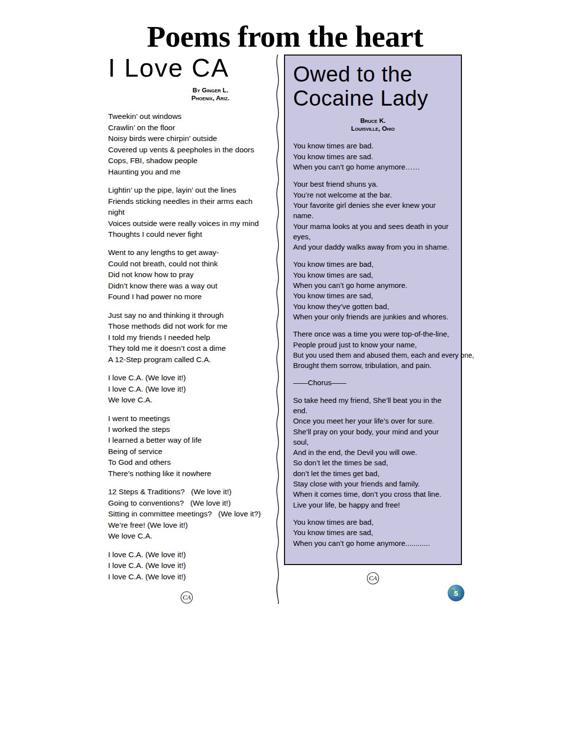Poems from the heart
I Love CA
By Ginger L.
Phoenix, Ariz.
Tweekin’ out windows
Crawlin’ on the floor
Noisy birds were chirpin’ outside
Covered up vents & peepholes in the doors
Cops, FBI, shadow people
Haunting you and me
Lightin’ up the pipe, layin’ out the lines
Friends sticking needles in their arms each night
Voices outside were really voices in my mind
Thoughts I could never fight
Went to any lengths to get away-
Could not breath, could not think
Did not know how to pray
Didn’t know there was a way out
Found I had power no more
Just say no and thinking it through
Those methods did not work for me
I told my friends I needed help
They told me it doesn’t cost a dime
A 12-Step program called C.A.
I love C.A. (We love it!)
I love C.A. (We love it!)
We love C.A.
I went to meetings
I worked the steps
I learned a better way of life
Being of service
To God and others
There’s nothing like it nowhere
12 Steps & Traditions? (We love it!)
Going to conventions? (We love it!)
Sitting in committee meetings? (We love it?)
We’re free! (We love it!)
We love C.A.
I love C.A. (We love it!)
I love C.A. (We love it!)
I love C.A. (We love it!)
CA
Owed to the Cocaine Lady
Bruce K.
Louisville, Ohio
You know times are bad.
You know times are sad.
When you can’t go home anymore……
Your best friend shuns ya.
You’re not welcome at the bar.
Your favorite girl denies she ever knew your name.
Your mama looks at you and sees death in your eyes,
And your daddy walks away from you in shame.
You know times are bad,
You know times are sad,
When you can’t go home anymore.
You know times are sad,
You know they’ve gotten bad,
When your only friends are junkies and whores.
There once was a time you were top-of-the-line,
People proud just to know your name,
But you used them and abused them, each and every one,
Brought them sorrow, tribulation, and pain.
——Chorus——
So take heed my friend, She’ll beat you in the end.
Once you meet her your life’s over for sure.
She’ll pray on your body, your mind and your soul,
And in the end, the Devil you will owe.
So don’t let the times be sad,
don’t let the times get bad,
Stay close with your friends and family.
When it comes time, don’t you cross that line.
Live your life, be happy and free!
You know times are bad,
You know times are sad,
When you can’t go home anymore............
CA